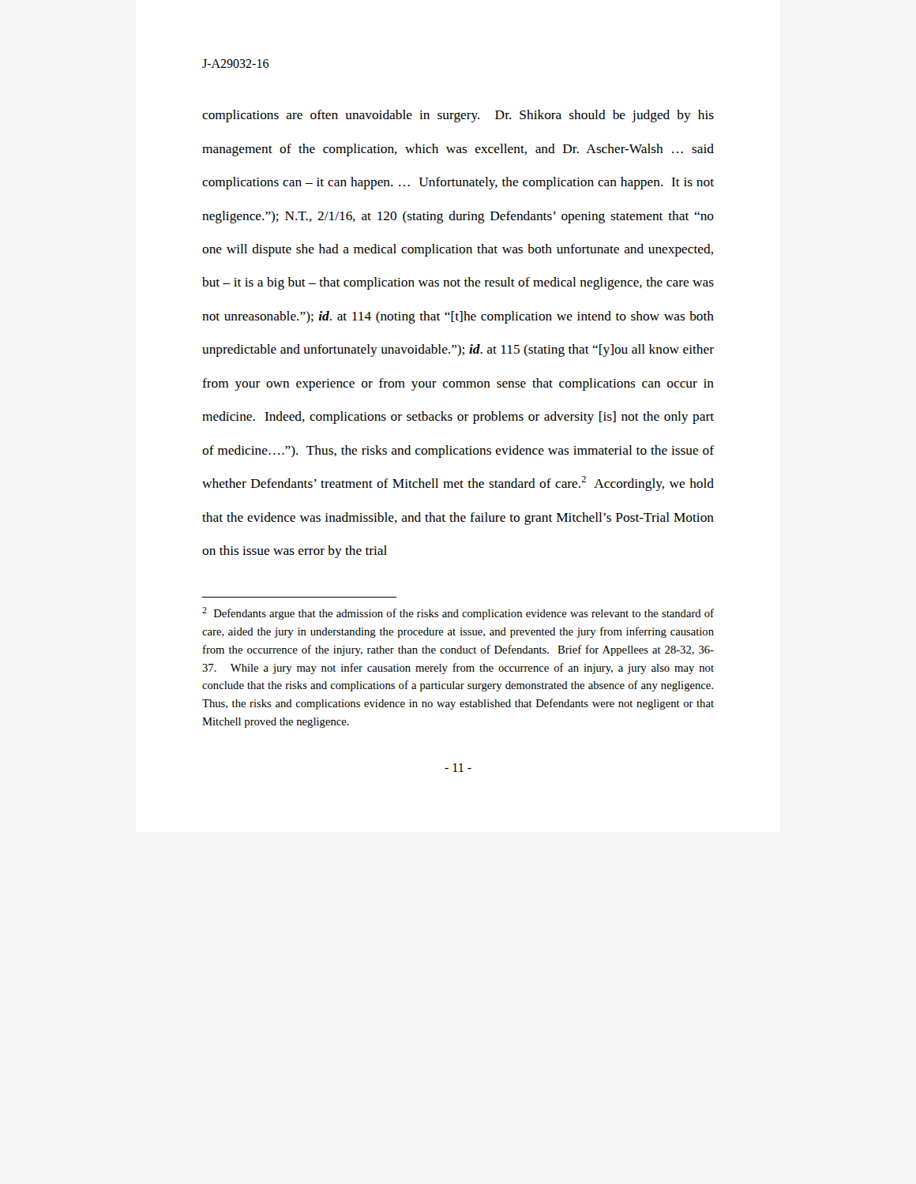J-A29032-16
complications are often unavoidable in surgery. Dr. Shikora should be judged by his management of the complication, which was excellent, and Dr. Ascher-Walsh … said complications can – it can happen. … Unfortunately, the complication can happen. It is not negligence.”); N.T., 2/1/16, at 120 (stating during Defendants’ opening statement that “no one will dispute she had a medical complication that was both unfortunate and unexpected, but – it is a big but – that complication was not the result of medical negligence, the care was not unreasonable.”); id. at 114 (noting that “[t]he complication we intend to show was both unpredictable and unfortunately unavoidable.”); id. at 115 (stating that “[y]ou all know either from your own experience or from your common sense that complications can occur in medicine. Indeed, complications or setbacks or problems or adversity [is] not the only part of medicine….”). Thus, the risks and complications evidence was immaterial to the issue of whether Defendants’ treatment of Mitchell met the standard of care.2 Accordingly, we hold that the evidence was inadmissible, and that the failure to grant Mitchell’s Post-Trial Motion on this issue was error by the trial
2 Defendants argue that the admission of the risks and complication evidence was relevant to the standard of care, aided the jury in understanding the procedure at issue, and prevented the jury from inferring causation from the occurrence of the injury, rather than the conduct of Defendants. Brief for Appellees at 28-32, 36-37. While a jury may not infer causation merely from the occurrence of an injury, a jury also may not conclude that the risks and complications of a particular surgery demonstrated the absence of any negligence. Thus, the risks and complications evidence in no way established that Defendants were not negligent or that Mitchell proved the negligence.
- 11 -